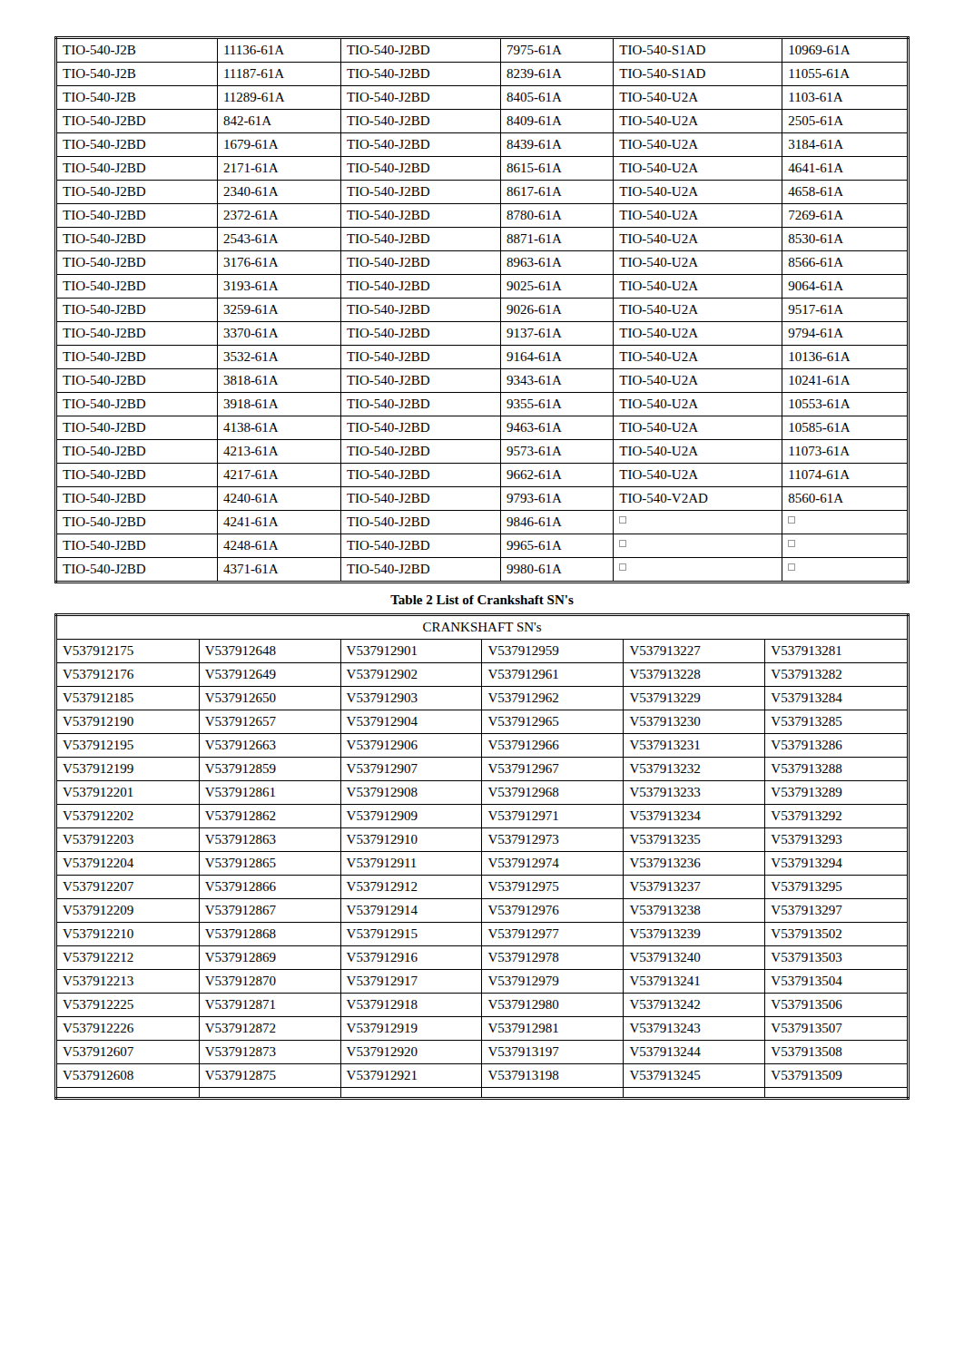| TIO-540-J2B | 11136-61A | TIO-540-J2BD | 7975-61A | TIO-540-S1AD | 10969-61A |
| TIO-540-J2B | 11187-61A | TIO-540-J2BD | 8239-61A | TIO-540-S1AD | 11055-61A |
| TIO-540-J2B | 11289-61A | TIO-540-J2BD | 8405-61A | TIO-540-U2A | 1103-61A |
| TIO-540-J2BD | 842-61A | TIO-540-J2BD | 8409-61A | TIO-540-U2A | 2505-61A |
| TIO-540-J2BD | 1679-61A | TIO-540-J2BD | 8439-61A | TIO-540-U2A | 3184-61A |
| TIO-540-J2BD | 2171-61A | TIO-540-J2BD | 8615-61A | TIO-540-U2A | 4641-61A |
| TIO-540-J2BD | 2340-61A | TIO-540-J2BD | 8617-61A | TIO-540-U2A | 4658-61A |
| TIO-540-J2BD | 2372-61A | TIO-540-J2BD | 8780-61A | TIO-540-U2A | 7269-61A |
| TIO-540-J2BD | 2543-61A | TIO-540-J2BD | 8871-61A | TIO-540-U2A | 8530-61A |
| TIO-540-J2BD | 3176-61A | TIO-540-J2BD | 8963-61A | TIO-540-U2A | 8566-61A |
| TIO-540-J2BD | 3193-61A | TIO-540-J2BD | 9025-61A | TIO-540-U2A | 9064-61A |
| TIO-540-J2BD | 3259-61A | TIO-540-J2BD | 9026-61A | TIO-540-U2A | 9517-61A |
| TIO-540-J2BD | 3370-61A | TIO-540-J2BD | 9137-61A | TIO-540-U2A | 9794-61A |
| TIO-540-J2BD | 3532-61A | TIO-540-J2BD | 9164-61A | TIO-540-U2A | 10136-61A |
| TIO-540-J2BD | 3818-61A | TIO-540-J2BD | 9343-61A | TIO-540-U2A | 10241-61A |
| TIO-540-J2BD | 3918-61A | TIO-540-J2BD | 9355-61A | TIO-540-U2A | 10553-61A |
| TIO-540-J2BD | 4138-61A | TIO-540-J2BD | 9463-61A | TIO-540-U2A | 10585-61A |
| TIO-540-J2BD | 4213-61A | TIO-540-J2BD | 9573-61A | TIO-540-U2A | 11073-61A |
| TIO-540-J2BD | 4217-61A | TIO-540-J2BD | 9662-61A | TIO-540-U2A | 11074-61A |
| TIO-540-J2BD | 4240-61A | TIO-540-J2BD | 9793-61A | TIO-540-V2AD | 8560-61A |
| TIO-540-J2BD | 4241-61A | TIO-540-J2BD | 9846-61A | | |
| TIO-540-J2BD | 4248-61A | TIO-540-J2BD | 9965-61A | | |
| TIO-540-J2BD | 4371-61A | TIO-540-J2BD | 9980-61A | | |
Table 2 List of Crankshaft SN's
| CRANKSHAFT SN's |
| V537912175 | V537912648 | V537912901 | V537912959 | V537913227 | V537913281 |
| V537912176 | V537912649 | V537912902 | V537912961 | V537913228 | V537913282 |
| V537912185 | V537912650 | V537912903 | V537912962 | V537913229 | V537913284 |
| V537912190 | V537912657 | V537912904 | V537912965 | V537913230 | V537913285 |
| V537912195 | V537912663 | V537912906 | V537912966 | V537913231 | V537913286 |
| V537912199 | V537912859 | V537912907 | V537912967 | V537913232 | V537913288 |
| V537912201 | V537912861 | V537912908 | V537912968 | V537913233 | V537913289 |
| V537912202 | V537912862 | V537912909 | V537912971 | V537913234 | V537913292 |
| V537912203 | V537912863 | V537912910 | V537912973 | V537913235 | V537913293 |
| V537912204 | V537912865 | V537912911 | V537912974 | V537913236 | V537913294 |
| V537912207 | V537912866 | V537912912 | V537912975 | V537913237 | V537913295 |
| V537912209 | V537912867 | V537912914 | V537912976 | V537913238 | V537913297 |
| V537912210 | V537912868 | V537912915 | V537912977 | V537913239 | V537913502 |
| V537912212 | V537912869 | V537912916 | V537912978 | V537913240 | V537913503 |
| V537912213 | V537912870 | V537912917 | V537912979 | V537913241 | V537913504 |
| V537912225 | V537912871 | V537912918 | V537912980 | V537913242 | V537913506 |
| V537912226 | V537912872 | V537912919 | V537912981 | V537913243 | V537913507 |
| V537912607 | V537912873 | V537912920 | V537913197 | V537913244 | V537913508 |
| V537912608 | V537912875 | V537912921 | V537913198 | V537913245 | V537913509 |